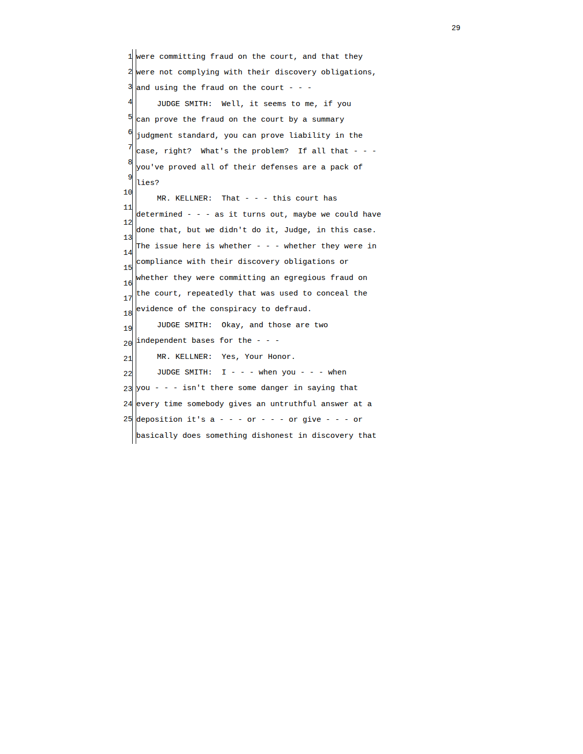29
| 1 2 3 4 5 6 7 8 9 10 11 12 13 14 15 16 17 18 19 20 21 22 23 24 25 | | were committing fraud on the court, and that they were not complying with their discovery obligations, and using the fraud on the court - - - JUDGE SMITH: Well, it seems to me, if you can prove the fraud on the court by a summary judgment standard, you can prove liability in the case, right? What's the problem? If all that - - - you've proved all of their defenses are a pack of lies? MR. KELLNER: That - - - this court has determined - - - as it turns out, maybe we could have done that, but we didn't do it, Judge, in this case. The issue here is whether - - - whether they were in compliance with their discovery obligations or whether they were committing an egregious fraud on the court, repeatedly that was used to conceal the evidence of the conspiracy to defraud. JUDGE SMITH: Okay, and those are two independent bases for the - - - MR. KELLNER: Yes, Your Honor. JUDGE SMITH: I - - - when you - - - when you - - - isn't there some danger in saying that every time somebody gives an untruthful answer at a deposition it's a - - - or - - - or give - - - or basically does something dishonest in discovery that |